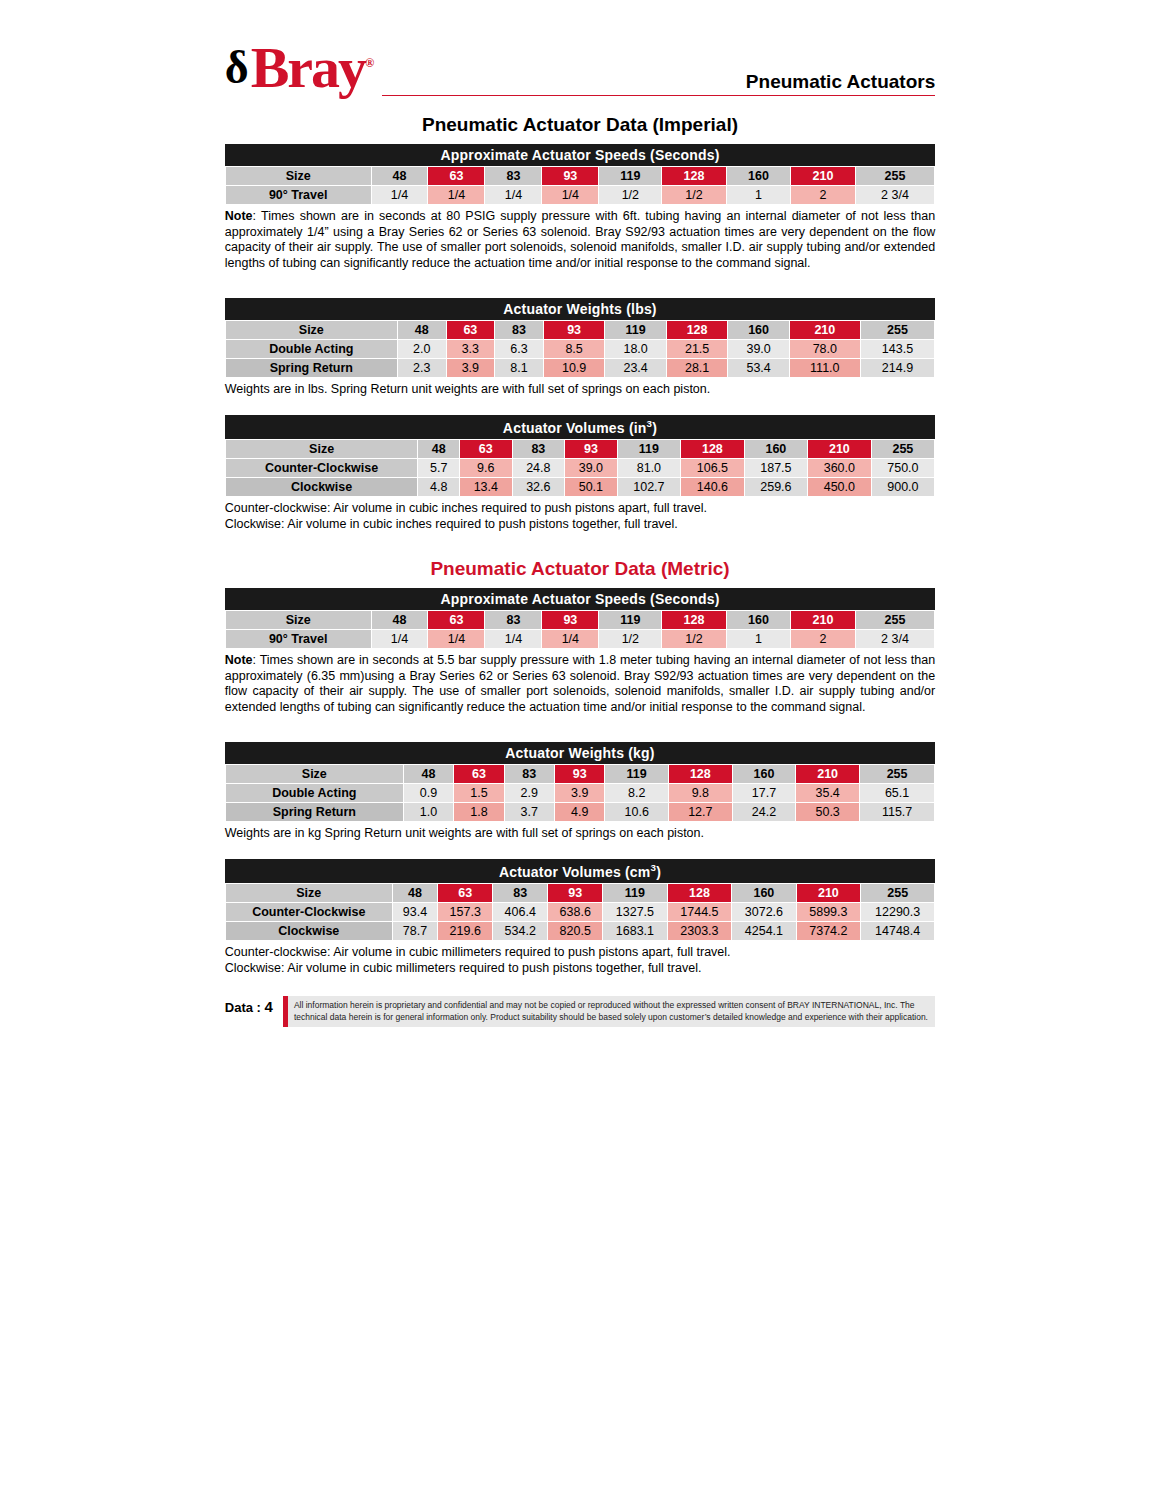δBray®
Pneumatic Actuators
Pneumatic Actuator Data (Imperial)
Approximate Actuator Speeds (Seconds)
| Size | 48 | 63 | 83 | 93 | 119 | 128 | 160 | 210 | 255 |
| --- | --- | --- | --- | --- | --- | --- | --- | --- | --- |
| 90° Travel | 1/4 | 1/4 | 1/4 | 1/4 | 1/2 | 1/2 | 1 | 2 | 2 3/4 |
Note: Times shown are in seconds at 80 PSIG supply pressure with 6ft. tubing having an internal diameter of not less than approximately 1/4” using a Bray Series 62 or Series 63 solenoid. Bray S92/93 actuation times are very dependent on the flow capacity of their air supply. The use of smaller port solenoids, solenoid manifolds, smaller I.D. air supply tubing and/or extended lengths of tubing can significantly reduce the actuation time and/or initial response to the command signal.
Actuator Weights (lbs)
| Size | 48 | 63 | 83 | 93 | 119 | 128 | 160 | 210 | 255 |
| --- | --- | --- | --- | --- | --- | --- | --- | --- | --- |
| Double Acting | 2.0 | 3.3 | 6.3 | 8.5 | 18.0 | 21.5 | 39.0 | 78.0 | 143.5 |
| Spring Return | 2.3 | 3.9 | 8.1 | 10.9 | 23.4 | 28.1 | 53.4 | 111.0 | 214.9 |
Weights are in lbs. Spring Return unit weights are with full set of springs on each piston.
Actuator Volumes (in 3 )
| Size | 48 | 63 | 83 | 93 | 119 | 128 | 160 | 210 | 255 |
| --- | --- | --- | --- | --- | --- | --- | --- | --- | --- |
| Counter-Clockwise | 5.7 | 9.6 | 24.8 | 39.0 | 81.0 | 106.5 | 187.5 | 360.0 | 750.0 |
| Clockwise | 4.8 | 13.4 | 32.6 | 50.1 | 102.7 | 140.6 | 259.6 | 450.0 | 900.0 |
Counter-clockwise: Air volume in cubic inches required to push pistons apart, full travel.
Clockwise: Air volume in cubic inches required to push pistons together, full travel.
Pneumatic Actuator Data (Metric)
Approximate Actuator Speeds (Seconds)
| Size | 48 | 63 | 83 | 93 | 119 | 128 | 160 | 210 | 255 |
| --- | --- | --- | --- | --- | --- | --- | --- | --- | --- |
| 90° Travel | 1/4 | 1/4 | 1/4 | 1/4 | 1/2 | 1/2 | 1 | 2 | 2 3/4 |
Note: Times shown are in seconds at 5.5 bar supply pressure with 1.8 meter tubing having an internal diameter of not less than approximately (6.35 mm)using a Bray Series 62 or Series 63 solenoid. Bray S92/93 actuation times are very dependent on the flow capacity of their air supply. The use of smaller port solenoids, solenoid manifolds, smaller I.D. air supply tubing and/or extended lengths of tubing can significantly reduce the actuation time and/or initial response to the command signal.
Actuator Weights (kg)
| Size | 48 | 63 | 83 | 93 | 119 | 128 | 160 | 210 | 255 |
| --- | --- | --- | --- | --- | --- | --- | --- | --- | --- |
| Double Acting | 0.9 | 1.5 | 2.9 | 3.9 | 8.2 | 9.8 | 17.7 | 35.4 | 65.1 |
| Spring Return | 1.0 | 1.8 | 3.7 | 4.9 | 10.6 | 12.7 | 24.2 | 50.3 | 115.7 |
Weights are in kg Spring Return unit weights are with full set of springs on each piston.
Actuator Volumes (cm 3 )
| Size | 48 | 63 | 83 | 93 | 119 | 128 | 160 | 210 | 255 |
| --- | --- | --- | --- | --- | --- | --- | --- | --- | --- |
| Counter-Clockwise | 93.4 | 157.3 | 406.4 | 638.6 | 1327.5 | 1744.5 | 3072.6 | 5899.3 | 12290.3 |
| Clockwise | 78.7 | 219.6 | 534.2 | 820.5 | 1683.1 | 2303.3 | 4254.1 | 7374.2 | 14748.4 |
Counter-clockwise: Air volume in cubic millimeters required to push pistons apart, full travel.
Clockwise: Air volume in cubic millimeters required to push pistons together, full travel.
Data : 4
All information herein is proprietary and confidential and may not be copied or reproduced without the expressed written consent of BRAY INTERNATIONAL, Inc. The technical data herein is for general information only. Product suitability should be based solely upon customer’s detailed knowledge and experience with their application.